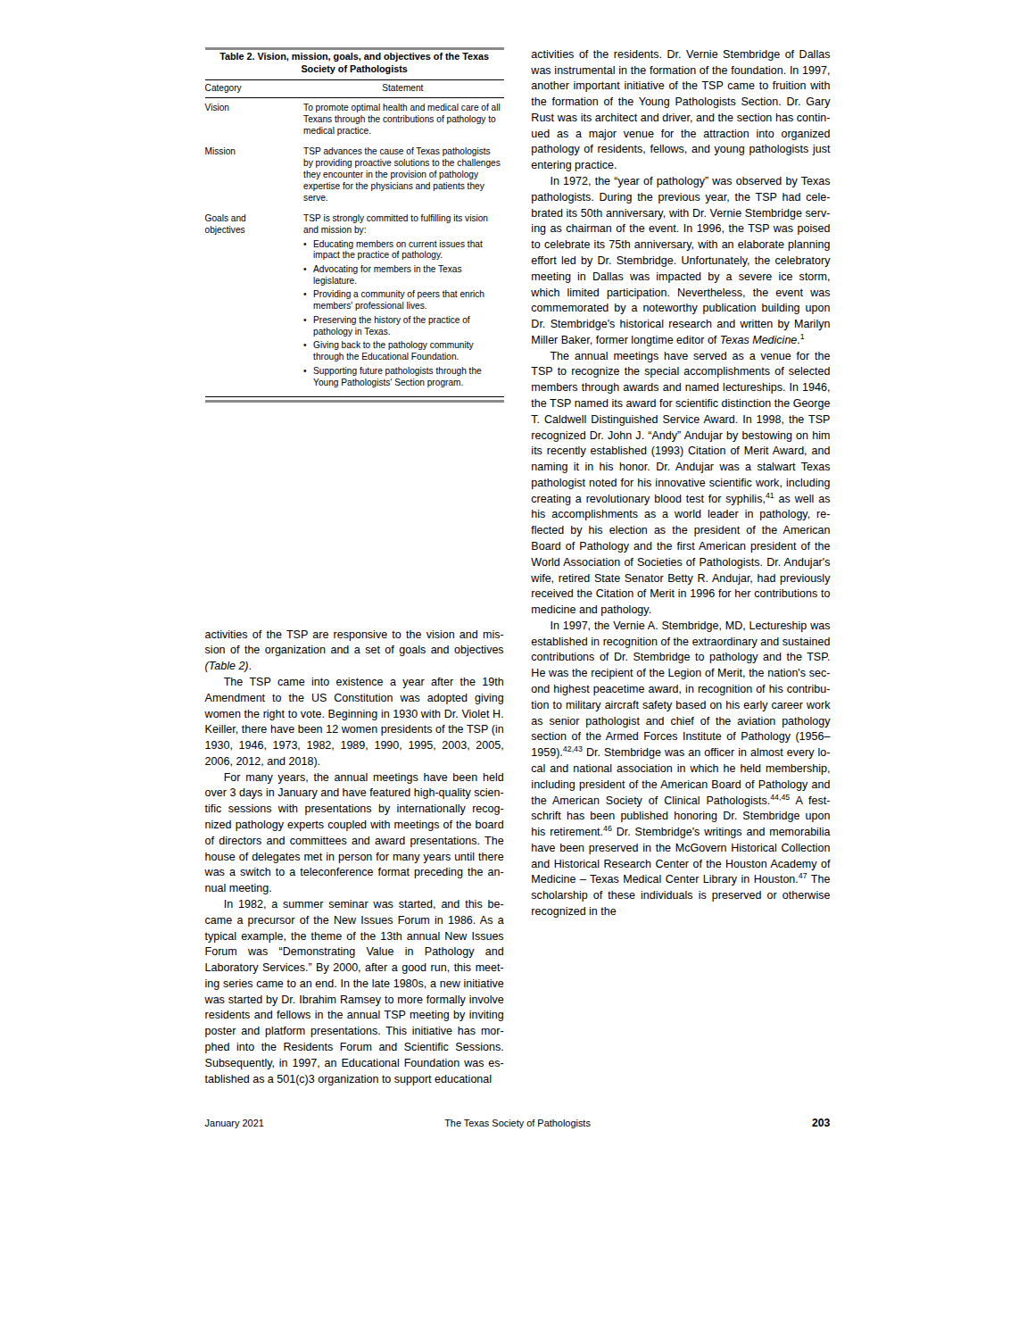Table 2. Vision, mission, goals, and objectives of the Texas Society of Pathologists
| Category | Statement |
| --- | --- |
| Vision | To promote optimal health and medical care of all Texans through the contributions of pathology to medical practice. |
| Mission | TSP advances the cause of Texas pathologists by providing proactive solutions to the challenges they encounter in the provision of pathology expertise for the physicians and patients they serve. |
| Goals and objectives | TSP is strongly committed to fulfilling its vision and mission by: Educating members on current issues that impact the practice of pathology. Advocating for members in the Texas legislature. Providing a community of peers that enrich members' professional lives. Preserving the history of the practice of pathology in Texas. Giving back to the pathology community through the Educational Foundation. Supporting future pathologists through the Young Pathologists' Section program. |
activities of the TSP are responsive to the vision and mission of the organization and a set of goals and objectives (Table 2).
The TSP came into existence a year after the 19th Amendment to the US Constitution was adopted giving women the right to vote. Beginning in 1930 with Dr. Violet H. Keiller, there have been 12 women presidents of the TSP (in 1930, 1946, 1973, 1982, 1989, 1990, 1995, 2003, 2005, 2006, 2012, and 2018).
For many years, the annual meetings have been held over 3 days in January and have featured high-quality scientific sessions with presentations by internationally recognized pathology experts coupled with meetings of the board of directors and committees and award presentations. The house of delegates met in person for many years until there was a switch to a teleconference format preceding the annual meeting.
In 1982, a summer seminar was started, and this became a precursor of the New Issues Forum in 1986. As a typical example, the theme of the 13th annual New Issues Forum was “Demonstrating Value in Pathology and Laboratory Services.” By 2000, after a good run, this meeting series came to an end. In the late 1980s, a new initiative was started by Dr. Ibrahim Ramsey to more formally involve residents and fellows in the annual TSP meeting by inviting poster and platform presentations. This initiative has morphed into the Residents Forum and Scientific Sessions. Subsequently, in 1997, an Educational Foundation was established as a 501(c)3 organization to support educational
activities of the residents. Dr. Vernie Stembridge of Dallas was instrumental in the formation of the foundation. In 1997, another important initiative of the TSP came to fruition with the formation of the Young Pathologists Section. Dr. Gary Rust was its architect and driver, and the section has continued as a major venue for the attraction into organized pathology of residents, fellows, and young pathologists just entering practice.
In 1972, the “year of pathology” was observed by Texas pathologists. During the previous year, the TSP had celebrated its 50th anniversary, with Dr. Vernie Stembridge serving as chairman of the event. In 1996, the TSP was poised to celebrate its 75th anniversary, with an elaborate planning effort led by Dr. Stembridge. Unfortunately, the celebratory meeting in Dallas was impacted by a severe ice storm, which limited participation. Nevertheless, the event was commemorated by a noteworthy publication building upon Dr. Stembridge's historical research and written by Marilyn Miller Baker, former longtime editor of Texas Medicine.1
The annual meetings have served as a venue for the TSP to recognize the special accomplishments of selected members through awards and named lectureships. In 1946, the TSP named its award for scientific distinction the George T. Caldwell Distinguished Service Award. In 1998, the TSP recognized Dr. John J. “Andy” Andujar by bestowing on him its recently established (1993) Citation of Merit Award, and naming it in his honor. Dr. Andujar was a stalwart Texas pathologist noted for his innovative scientific work, including creating a revolutionary blood test for syphilis,41 as well as his accomplishments as a world leader in pathology, reflected by his election as the president of the American Board of Pathology and the first American president of the World Association of Societies of Pathologists. Dr. Andujar's wife, retired State Senator Betty R. Andujar, had previously received the Citation of Merit in 1996 for her contributions to medicine and pathology.
In 1997, the Vernie A. Stembridge, MD, Lectureship was established in recognition of the extraordinary and sustained contributions of Dr. Stembridge to pathology and the TSP. He was the recipient of the Legion of Merit, the nation's second highest peacetime award, in recognition of his contribution to military aircraft safety based on his early career work as senior pathologist and chief of the aviation pathology section of the Armed Forces Institute of Pathology (1956–1959).42,43 Dr. Stembridge was an officer in almost every local and national association in which he held membership, including president of the American Board of Pathology and the American Society of Clinical Pathologists.44,45 A festschrift has been published honoring Dr. Stembridge upon his retirement.46 Dr. Stembridge's writings and memorabilia have been preserved in the McGovern Historical Collection and Historical Research Center of the Houston Academy of Medicine – Texas Medical Center Library in Houston.47 The scholarship of these individuals is preserved or otherwise recognized in the
January 2021
The Texas Society of Pathologists
203